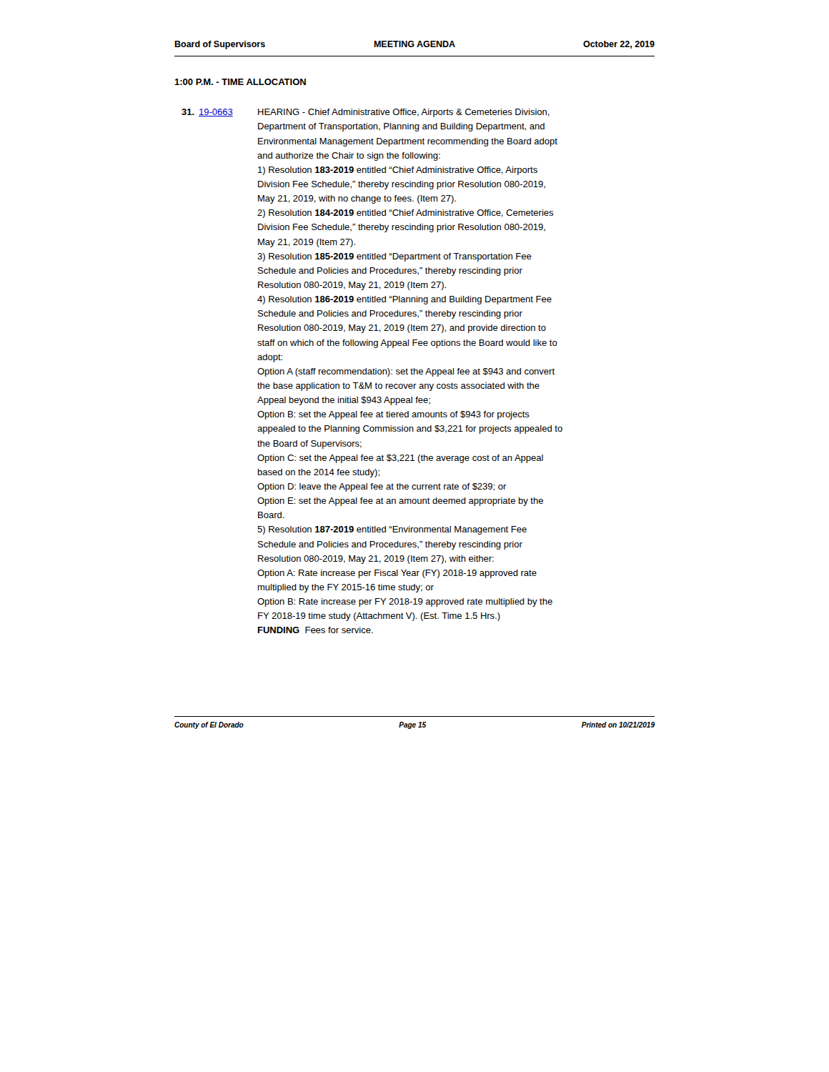Board of Supervisors
MEETING AGENDA
October 22, 2019
1:00 P.M. - TIME ALLOCATION
31.
19-0663
HEARING - Chief Administrative Office, Airports & Cemeteries Division,
Department of Transportation, Planning and Building Department, and
Environmental Management Department recommending the Board adopt
and authorize the Chair to sign the following:
1) Resolution 183-2019 entitled “Chief Administrative Office, Airports
Division Fee Schedule,” thereby rescinding prior Resolution 080-2019,
May 21, 2019, with no change to fees. (Item 27).
2) Resolution 184-2019 entitled “Chief Administrative Office, Cemeteries
Division Fee Schedule,” thereby rescinding prior Resolution 080-2019,
May 21, 2019 (Item 27).
3) Resolution 185-2019 entitled “Department of Transportation Fee
Schedule and Policies and Procedures,” thereby rescinding prior
Resolution 080-2019, May 21, 2019 (Item 27).
4) Resolution 186-2019 entitled “Planning and Building Department Fee
Schedule and Policies and Procedures,” thereby rescinding prior
Resolution 080-2019, May 21, 2019 (Item 27), and provide direction to
staff on which of the following Appeal Fee options the Board would like to
adopt:
Option A (staff recommendation): set the Appeal fee at $943 and convert
the base application to T&M to recover any costs associated with the
Appeal beyond the initial $943 Appeal fee;
Option B: set the Appeal fee at tiered amounts of $943 for projects
appealed to the Planning Commission and $3,221 for projects appealed to
the Board of Supervisors;
Option C: set the Appeal fee at $3,221 (the average cost of an Appeal
based on the 2014 fee study);
Option D: leave the Appeal fee at the current rate of $239; or
Option E: set the Appeal fee at an amount deemed appropriate by the
Board.
5) Resolution 187-2019 entitled “Environmental Management Fee
Schedule and Policies and Procedures,” thereby rescinding prior
Resolution 080-2019, May 21, 2019 (Item 27), with either:
Option A: Rate increase per Fiscal Year (FY) 2018-19 approved rate
multiplied by the FY 2015-16 time study; or
Option B: Rate increase per FY 2018-19 approved rate multiplied by the
FY 2018-19 time study (Attachment V). (Est. Time 1.5 Hrs.)
FUNDING Fees for service.
County of El Dorado
Page 15
Printed on 10/21/2019